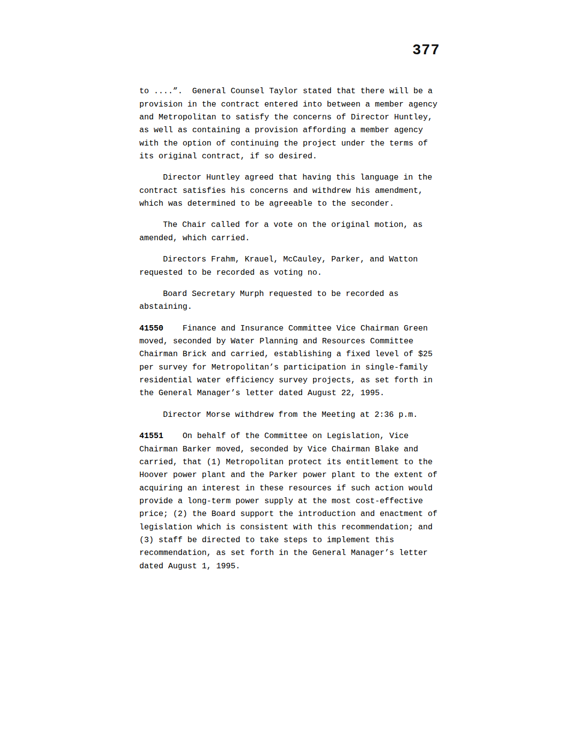377
to ....”. General Counsel Taylor stated that there will be a provision in the contract entered into between a member agency and Metropolitan to satisfy the concerns of Director Huntley, as well as containing a provision affording a member agency with the option of continuing the project under the terms of its original contract, if so desired.
Director Huntley agreed that having this language in the contract satisfies his concerns and withdrew his amendment, which was determined to be agreeable to the seconder.
The Chair called for a vote on the original motion, as amended, which carried.
Directors Frahm, Krauel, McCauley, Parker, and Watton requested to be recorded as voting no.
Board Secretary Murph requested to be recorded as abstaining.
41550 Finance and Insurance Committee Vice Chairman Green moved, seconded by Water Planning and Resources Committee Chairman Brick and carried, establishing a fixed level of $25 per survey for Metropolitan’s participation in single-family residential water efficiency survey projects, as set forth in the General Manager’s letter dated August 22, 1995.
Director Morse withdrew from the Meeting at 2:36 p.m.
41551 On behalf of the Committee on Legislation, Vice Chairman Barker moved, seconded by Vice Chairman Blake and carried, that (1) Metropolitan protect its entitlement to the Hoover power plant and the Parker power plant to the extent of acquiring an interest in these resources if such action would provide a long-term power supply at the most cost-effective price; (2) the Board support the introduction and enactment of legislation which is consistent with this recommendation; and (3) staff be directed to take steps to implement this recommendation, as set forth in the General Manager’s letter dated August 1, 1995.